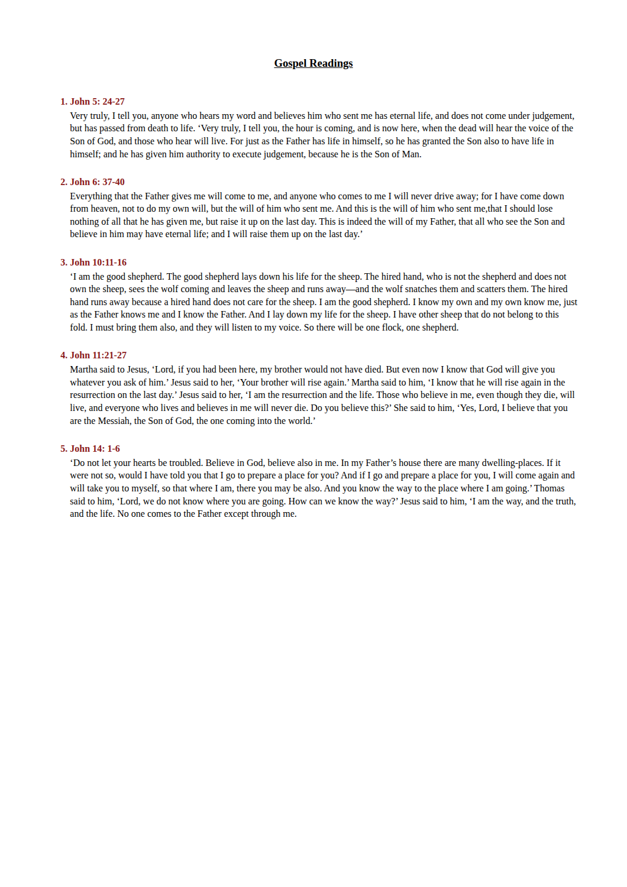Gospel Readings
John 5: 24-27
Very truly, I tell you, anyone who hears my word and believes him who sent me has eternal life, and does not come under judgement, but has passed from death to life. ‘Very truly, I tell you, the hour is coming, and is now here, when the dead will hear the voice of the Son of God, and those who hear will live. For just as the Father has life in himself, so he has granted the Son also to have life in himself; and he has given him authority to execute judgement, because he is the Son of Man.
John 6: 37-40
Everything that the Father gives me will come to me, and anyone who comes to me I will never drive away; for I have come down from heaven, not to do my own will, but the will of him who sent me. And this is the will of him who sent me,that I should lose nothing of all that he has given me, but raise it up on the last day. This is indeed the will of my Father, that all who see the Son and believe in him may have eternal life; and I will raise them up on the last day.’
John 10:11-16
‘I am the good shepherd. The good shepherd lays down his life for the sheep. The hired hand, who is not the shepherd and does not own the sheep, sees the wolf coming and leaves the sheep and runs away—and the wolf snatches them and scatters them. The hired hand runs away because a hired hand does not care for the sheep. I am the good shepherd. I know my own and my own know me, just as the Father knows me and I know the Father. And I lay down my life for the sheep. I have other sheep that do not belong to this fold. I must bring them also, and they will listen to my voice. So there will be one flock, one shepherd.
John 11:21-27
Martha said to Jesus, ‘Lord, if you had been here, my brother would not have died. But even now I know that God will give you whatever you ask of him.’ Jesus said to her, ‘Your brother will rise again.’ Martha said to him, ‘I know that he will rise again in the resurrection on the last day.’ Jesus said to her, ‘I am the resurrection and the life. Those who believe in me, even though they die, will live, and everyone who lives and believes in me will never die. Do you believe this?’ She said to him, ‘Yes, Lord, I believe that you are the Messiah, the Son of God, the one coming into the world.’
John 14: 1-6
‘Do not let your hearts be troubled. Believe in God, believe also in me. In my Father’s house there are many dwelling-places. If it were not so, would I have told you that I go to prepare a place for you? And if I go and prepare a place for you, I will come again and will take you to myself, so that where I am, there you may be also. And you know the way to the place where I am going.’ Thomas said to him, ‘Lord, we do not know where you are going. How can we know the way?’ Jesus said to him, ‘I am the way, and the truth, and the life. No one comes to the Father except through me.